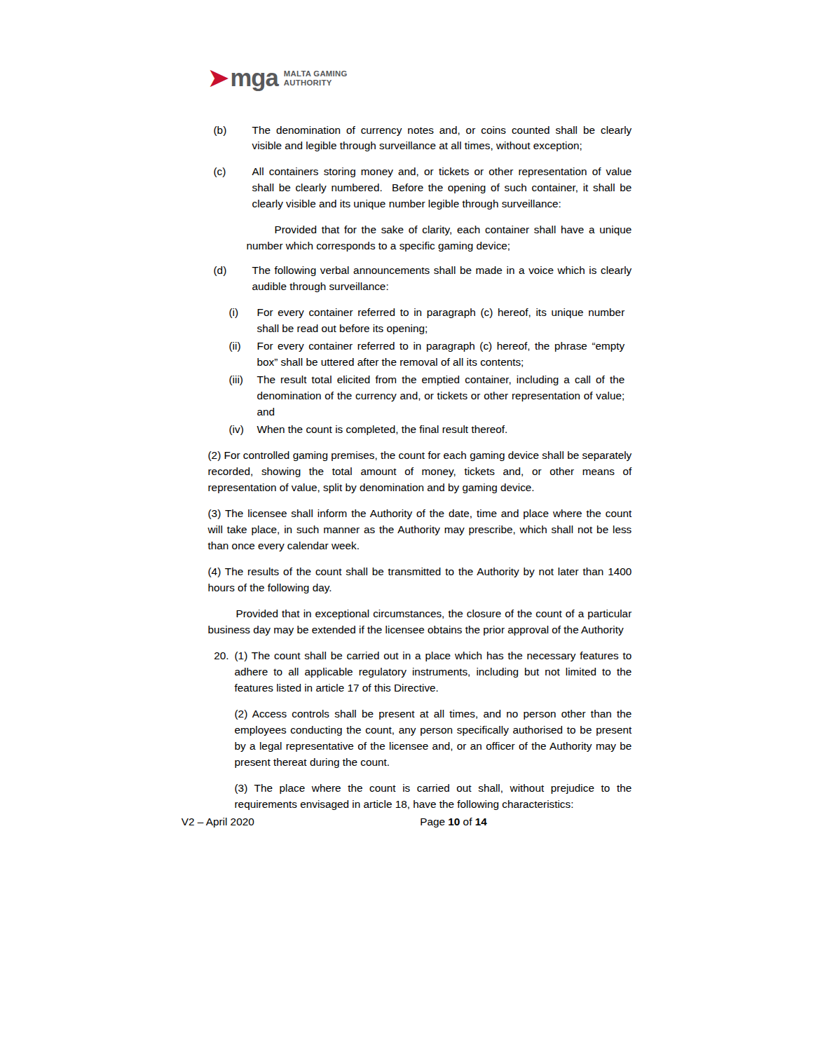➤mga MALTA GAMING
AUTHORITY
(b)
The denomination of currency notes and, or coins counted shall be clearly visible and legible through surveillance at all times, without exception;
(c)
All containers storing money and, or tickets or other representation of value shall be clearly numbered. Before the opening of such container, it shall be clearly visible and its unique number legible through surveillance:
Provided that for the sake of clarity, each container shall have a unique number which corresponds to a specific gaming device;
(d)
The following verbal announcements shall be made in a voice which is clearly audible through surveillance:
(i)
For every container referred to in paragraph (c) hereof, its unique number shall be read out before its opening;
(ii)
For every container referred to in paragraph (c) hereof, the phrase “empty box” shall be uttered after the removal of all its contents;
(iii)
The result total elicited from the emptied container, including a call of the denomination of the currency and, or tickets or other representation of value; and
(iv)
When the count is completed, the final result thereof.
(2) For controlled gaming premises, the count for each gaming device shall be separately recorded, showing the total amount of money, tickets and, or other means of representation of value, split by denomination and by gaming device.
(3) The licensee shall inform the Authority of the date, time and place where the count will take place, in such manner as the Authority may prescribe, which shall not be less than once every calendar week.
(4) The results of the count shall be transmitted to the Authority by not later than 1400 hours of the following day.
Provided that in exceptional circumstances, the closure of the count of a particular business day may be extended if the licensee obtains the prior approval of the Authority
20.
(1) The count shall be carried out in a place which has the necessary features to adhere to all applicable regulatory instruments, including but not limited to the features listed in article 17 of this Directive.
(2) Access controls shall be present at all times, and no person other than the employees conducting the count, any person specifically authorised to be present by a legal representative of the licensee and, or an officer of the Authority may be present thereat during the count.
(3) The place where the count is carried out shall, without prejudice to the requirements envisaged in article 18, have the following characteristics:
V2 – April 2020
Page 10 of 14